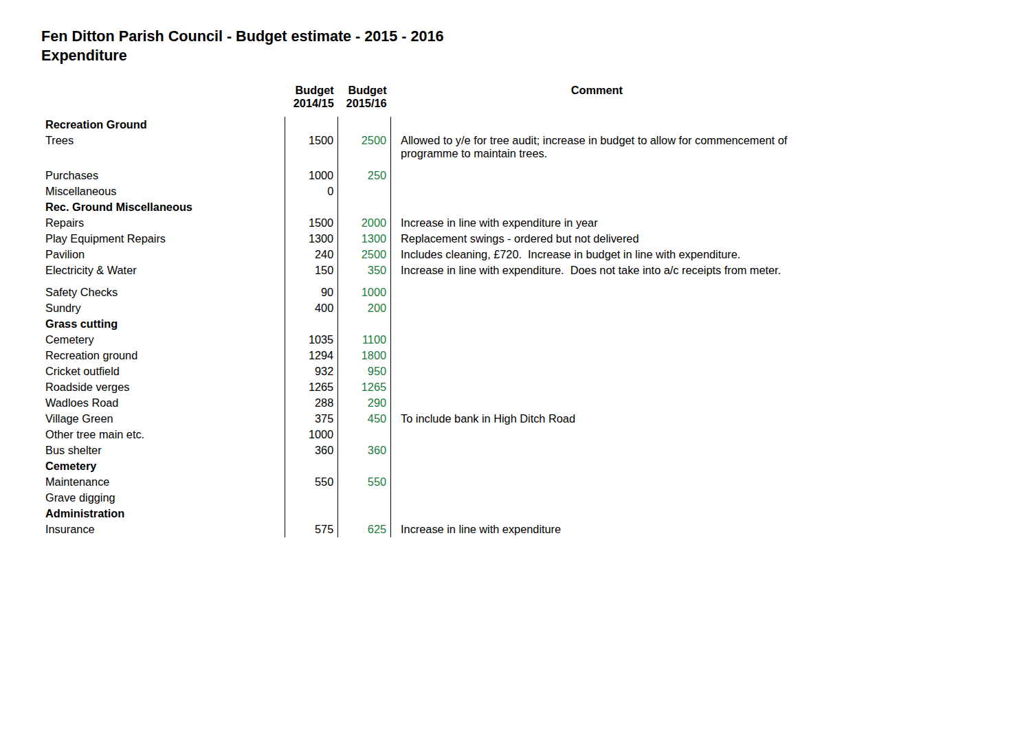Fen Ditton Parish Council - Budget estimate - 2015 - 2016
Expenditure
| | Budget 2014/15 | Budget 2015/16 | Comment |
| --- | --- | --- | --- |
| Recreation Ground | | | |
| Trees | 1500 | 2500 | Allowed to y/e for tree audit; increase in budget to allow for commencement of programme to maintain trees. |
| Purchases | 1000 | 250 | |
| Miscellaneous | 0 | | |
| Rec. Ground Miscellaneous | | | |
| Repairs | 1500 | 2000 | Increase in line with expenditure in year |
| Play Equipment Repairs | 1300 | 1300 | Replacement swings - ordered but not delivered |
| Pavilion | 240 | 2500 | Includes cleaning, £720. Increase in budget in line with expenditure. |
| Electricity & Water | 150 | 350 | Increase in line with expenditure. Does not take into a/c receipts from meter. |
| Safety Checks | 90 | 1000 | |
| Sundry | 400 | 200 | |
| Grass cutting | | | |
| Cemetery | 1035 | 1100 | |
| Recreation ground | 1294 | 1800 | |
| Cricket outfield | 932 | 950 | |
| Roadside verges | 1265 | 1265 | |
| Wadloes Road | 288 | 290 | |
| Village Green | 375 | 450 | To include bank in High Ditch Road |
| Other tree main etc. | 1000 | | |
| Bus shelter | 360 | 360 | |
| Cemetery | | | |
| Maintenance | 550 | 550 | |
| Grave digging | | | |
| Administration | | | |
| Insurance | 575 | 625 | Increase in line with expenditure |